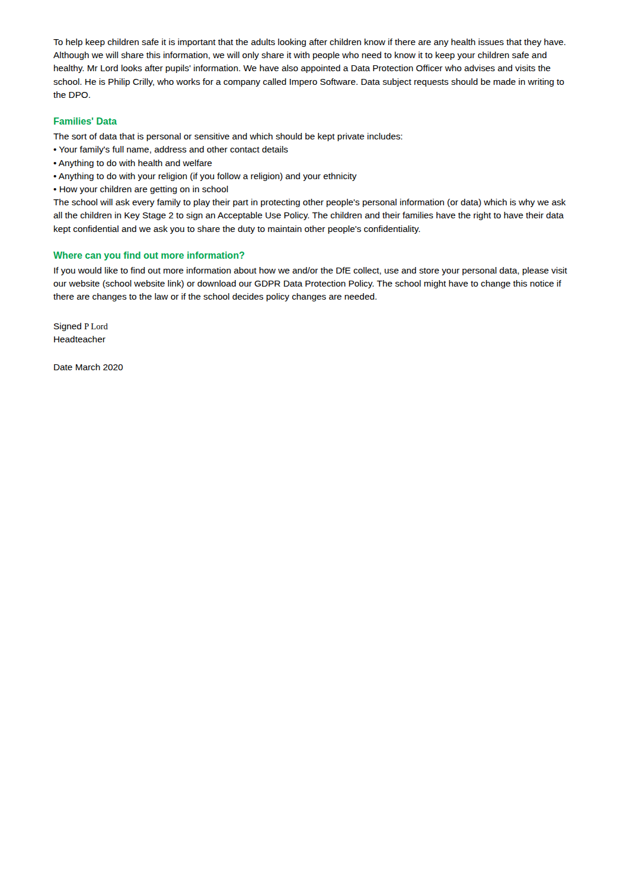To help keep children safe it is important that the adults looking after children know if there are any health issues that they have. Although we will share this information, we will only share it with people who need to know it to keep your children safe and healthy. Mr Lord looks after pupils' information. We have also appointed a Data Protection Officer who advises and visits the school. He is Philip Crilly, who works for a company called Impero Software. Data subject requests should be made in writing to the DPO.
Families' Data
The sort of data that is personal or sensitive and which should be kept private includes:
• Your family's full name, address and other contact details
• Anything to do with health and welfare
• Anything to do with your religion (if you follow a religion) and your ethnicity
• How your children are getting on in school
The school will ask every family to play their part in protecting other people's personal information (or data) which is why we ask all the children in Key Stage 2 to sign an Acceptable Use Policy. The children and their families have the right to have their data kept confidential and we ask you to share the duty to maintain other people's confidentiality.
Where can you find out more information?
If you would like to find out more information about how we and/or the DfE collect, use and store your personal data, please visit our website (school website link) or download our GDPR Data Protection Policy. The school might have to change this notice if there are changes to the law or if the school decides policy changes are needed.
Signed P Lord
Headteacher
Date March 2020